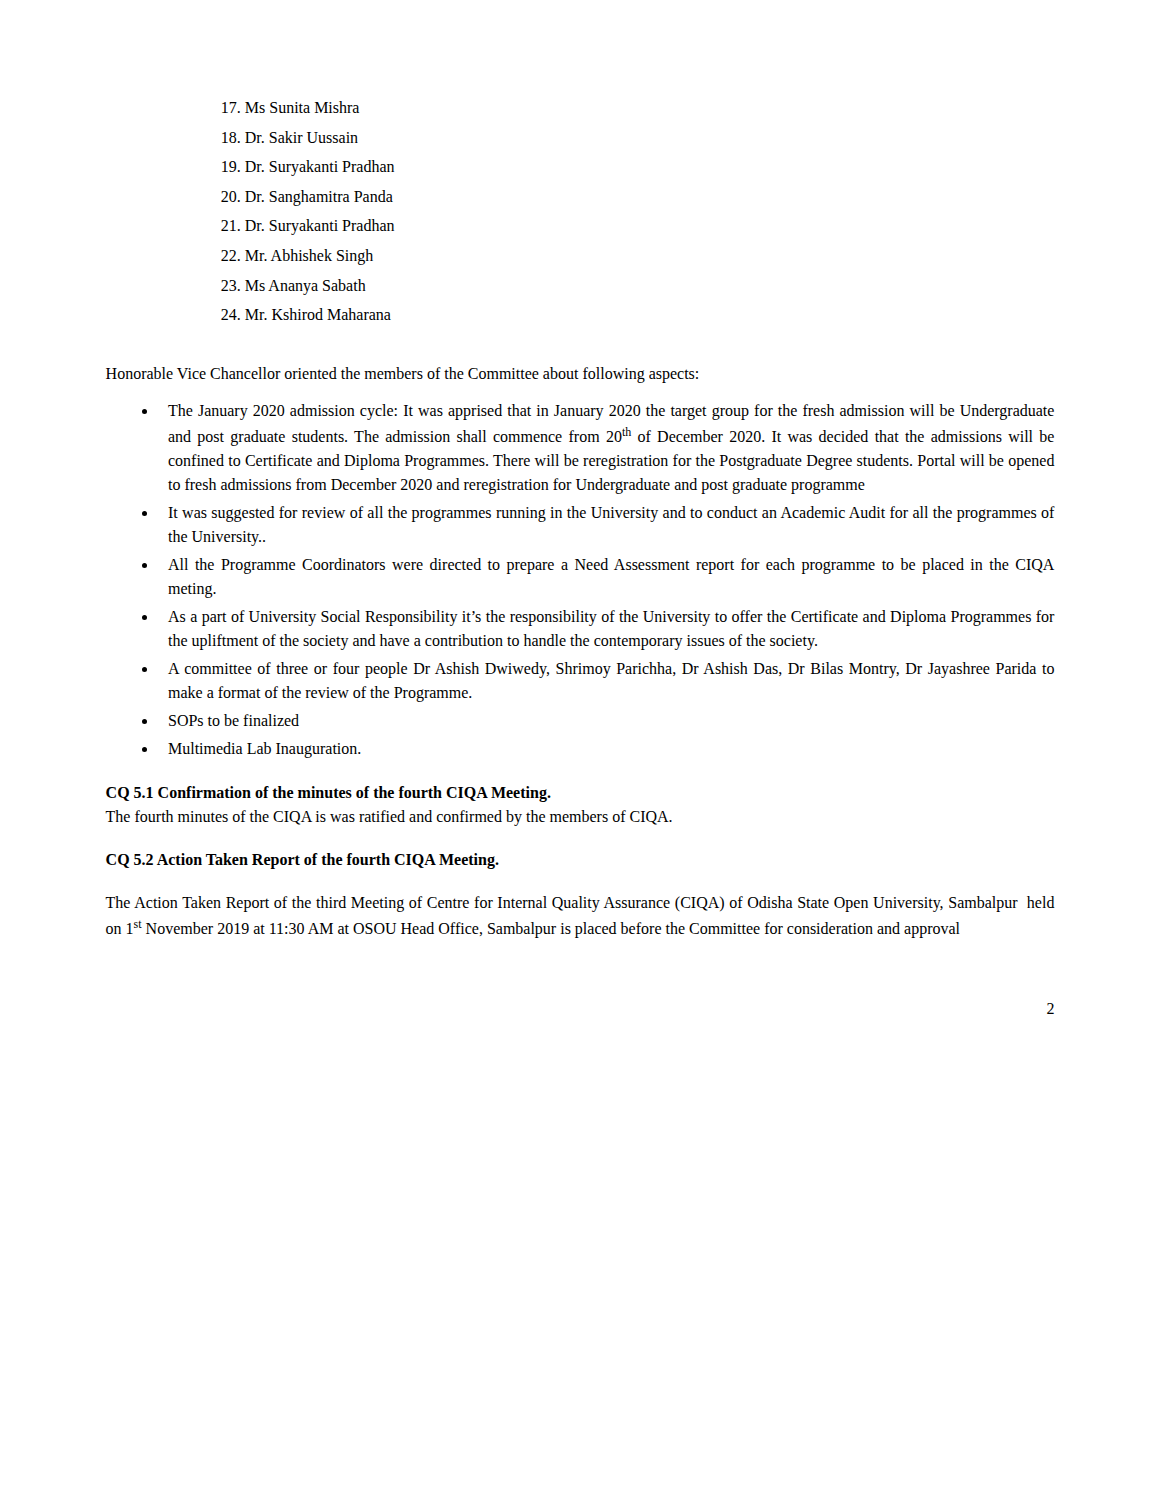17. Ms Sunita Mishra
18. Dr. Sakir Uussain
19. Dr. Suryakanti Pradhan
20. Dr. Sanghamitra Panda
21. Dr. Suryakanti Pradhan
22. Mr. Abhishek Singh
23. Ms Ananya Sabath
24. Mr. Kshirod Maharana
Honorable Vice Chancellor oriented the members of the Committee about following aspects:
The January 2020 admission cycle: It was apprised that in January 2020 the target group for the fresh admission will be Undergraduate and post graduate students. The admission shall commence from 20th of December 2020. It was decided that the admissions will be confined to Certificate and Diploma Programmes. There will be reregistration for the Postgraduate Degree students. Portal will be opened to fresh admissions from December 2020 and reregistration for Undergraduate and post graduate programme
It was suggested for review of all the programmes running in the University and to conduct an Academic Audit for all the programmes of the University..
All the Programme Coordinators were directed to prepare a Need Assessment report for each programme to be placed in the CIQA meting.
As a part of University Social Responsibility it’s the responsibility of the University to offer the Certificate and Diploma Programmes for the upliftment of the society and have a contribution to handle the contemporary issues of the society.
A committee of three or four people Dr Ashish Dwiwedy, Shrimoy Parichha, Dr Ashish Das, Dr Bilas Montry, Dr Jayashree Parida to make a format of the review of the Programme.
SOPs to be finalized
Multimedia Lab Inauguration.
CQ 5.1 Confirmation of the minutes of the fourth CIQA Meeting.
The fourth minutes of the CIQA is was ratified and confirmed by the members of CIQA.
CQ 5.2 Action Taken Report of the fourth CIQA Meeting.
The Action Taken Report of the third Meeting of Centre for Internal Quality Assurance (CIQA) of Odisha State Open University, Sambalpur held on 1st November 2019 at 11:30 AM at OSOU Head Office, Sambalpur is placed before the Committee for consideration and approval
2